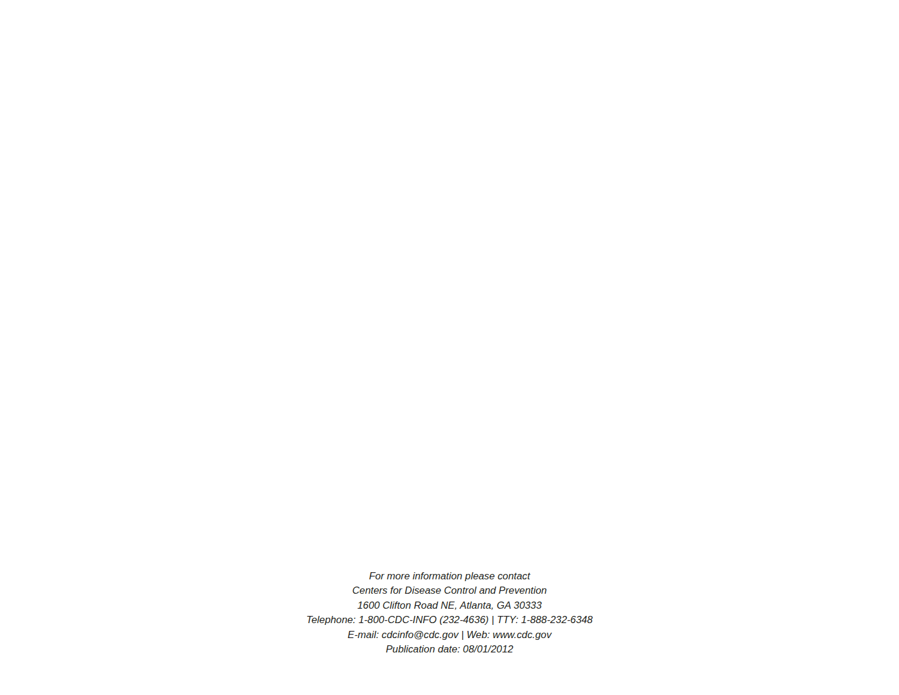For more information please contact
Centers for Disease Control and Prevention
1600 Clifton Road NE, Atlanta, GA 30333
Telephone: 1-800-CDC-INFO (232-4636) | TTY: 1-888-232-6348
E-mail: cdcinfo@cdc.gov | Web: www.cdc.gov
Publication date: 08/01/2012